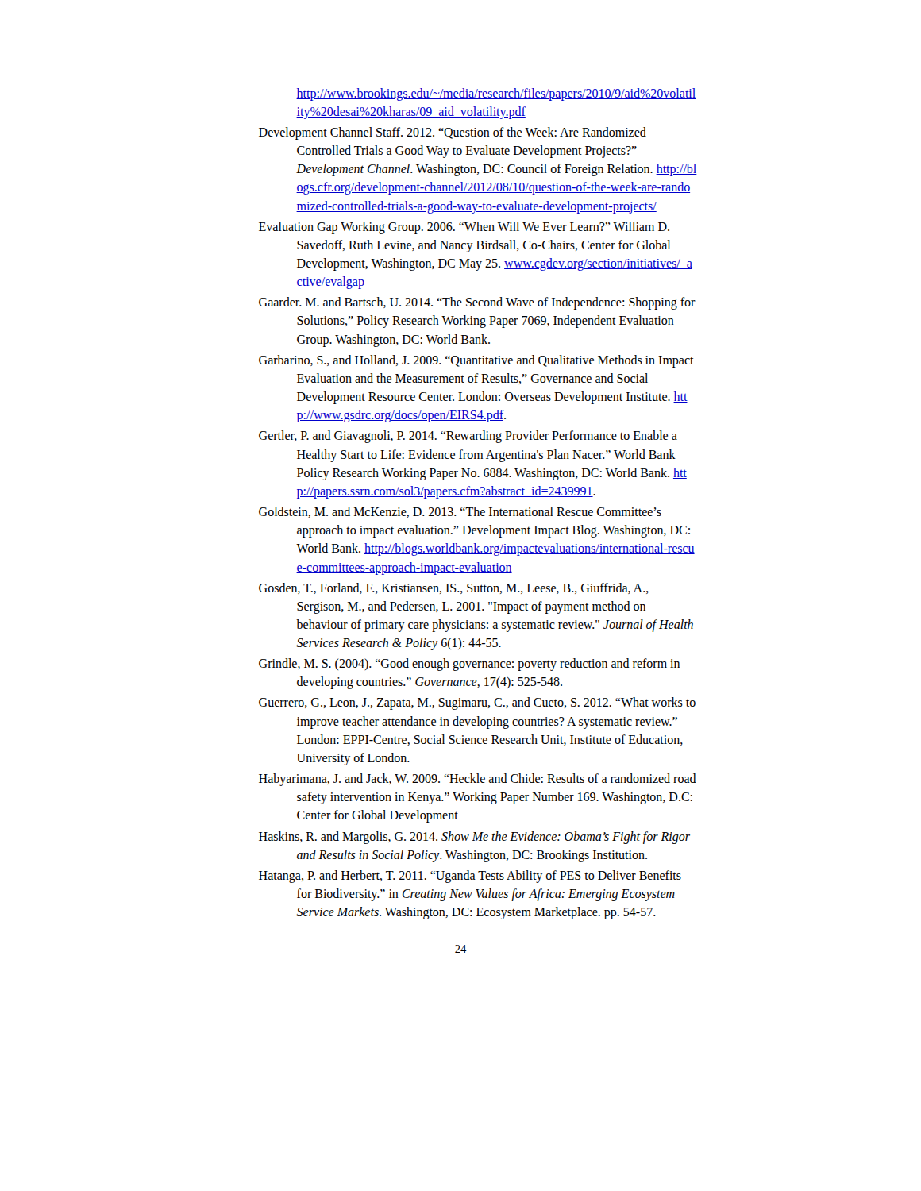http://www.brookings.edu/~/media/research/files/papers/2010/9/aid%20volatility%20desai%20kharas/09_aid_volatility.pdf
Development Channel Staff. 2012. “Question of the Week: Are Randomized Controlled Trials a Good Way to Evaluate Development Projects?” Development Channel. Washington, DC: Council of Foreign Relation. http://blogs.cfr.org/development-channel/2012/08/10/question-of-the-week-are-randomized-controlled-trials-a-good-way-to-evaluate-development-projects/
Evaluation Gap Working Group. 2006. “When Will We Ever Learn?” William D. Savedoff, Ruth Levine, and Nancy Birdsall, Co-Chairs, Center for Global Development, Washington, DC May 25. www.cgdev.org/section/initiatives/_active/evalgap
Gaarder. M. and Bartsch, U. 2014. “The Second Wave of Independence: Shopping for Solutions,” Policy Research Working Paper 7069, Independent Evaluation Group. Washington, DC: World Bank.
Garbarino, S., and Holland, J. 2009. “Quantitative and Qualitative Methods in Impact Evaluation and the Measurement of Results,” Governance and Social Development Resource Center. London: Overseas Development Institute. http://www.gsdrc.org/docs/open/EIRS4.pdf.
Gertler, P. and Giavagnoli, P. 2014. “Rewarding Provider Performance to Enable a Healthy Start to Life: Evidence from Argentina's Plan Nacer.” World Bank Policy Research Working Paper No. 6884. Washington, DC: World Bank. http://papers.ssrn.com/sol3/papers.cfm?abstract_id=2439991.
Goldstein, M. and McKenzie, D. 2013. “The International Rescue Committee’s approach to impact evaluation.” Development Impact Blog. Washington, DC: World Bank. http://blogs.worldbank.org/impactevaluations/international-rescue-committees-approach-impact-evaluation
Gosden, T., Forland, F., Kristiansen, IS., Sutton, M., Leese, B., Giuffrida, A., Sergison, M., and Pedersen, L. 2001. "Impact of payment method on behaviour of primary care physicians: a systematic review." Journal of Health Services Research & Policy 6(1): 44-55.
Grindle, M. S. (2004). “Good enough governance: poverty reduction and reform in developing countries.” Governance, 17(4): 525-548.
Guerrero, G., Leon, J., Zapata, M., Sugimaru, C., and Cueto, S. 2012. “What works to improve teacher attendance in developing countries? A systematic review.” London: EPPI-Centre, Social Science Research Unit, Institute of Education, University of London.
Habyarimana, J. and Jack, W. 2009. “Heckle and Chide: Results of a randomized road safety intervention in Kenya.” Working Paper Number 169. Washington, D.C: Center for Global Development
Haskins, R. and Margolis, G. 2014. Show Me the Evidence: Obama’s Fight for Rigor and Results in Social Policy. Washington, DC: Brookings Institution.
Hatanga, P. and Herbert, T. 2011. “Uganda Tests Ability of PES to Deliver Benefits for Biodiversity.” in Creating New Values for Africa: Emerging Ecosystem Service Markets. Washington, DC: Ecosystem Marketplace. pp. 54-57.
24